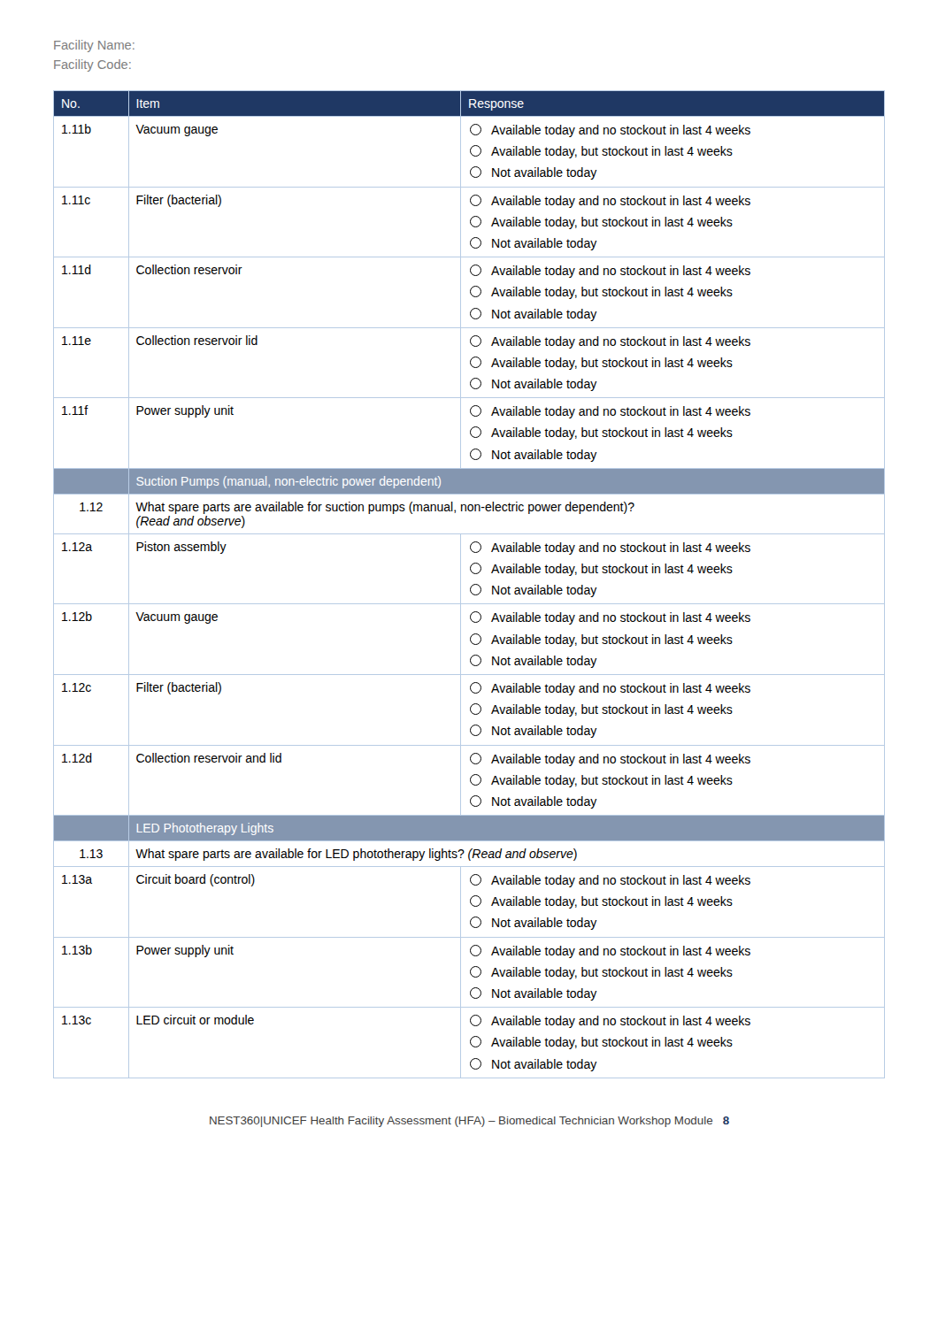Facility Name:
Facility Code:
| No. | Item | Response |
| --- | --- | --- |
| 1.11b | Vacuum gauge | Available today and no stockout in last 4 weeks Available today, but stockout in last 4 weeks Not available today |
| 1.11c | Filter (bacterial) | Available today and no stockout in last 4 weeks Available today, but stockout in last 4 weeks Not available today |
| 1.11d | Collection reservoir | Available today and no stockout in last 4 weeks Available today, but stockout in last 4 weeks Not available today |
| 1.11e | Collection reservoir lid | Available today and no stockout in last 4 weeks Available today, but stockout in last 4 weeks Not available today |
| 1.11f | Power supply unit | Available today and no stockout in last 4 weeks Available today, but stockout in last 4 weeks Not available today |
| | Suction Pumps (manual, non-electric power dependent) |
| 1.12 | What spare parts are available for suction pumps (manual, non-electric power dependent)? (Read and observe ) |
| 1.12a | Piston assembly | Available today and no stockout in last 4 weeks Available today, but stockout in last 4 weeks Not available today |
| 1.12b | Vacuum gauge | Available today and no stockout in last 4 weeks Available today, but stockout in last 4 weeks Not available today |
| 1.12c | Filter (bacterial) | Available today and no stockout in last 4 weeks Available today, but stockout in last 4 weeks Not available today |
| 1.12d | Collection reservoir and lid | Available today and no stockout in last 4 weeks Available today, but stockout in last 4 weeks Not available today |
| | LED Phototherapy Lights |
| 1.13 | What spare parts are available for LED phototherapy lights? (Read and observe ) |
| 1.13a | Circuit board (control) | Available today and no stockout in last 4 weeks Available today, but stockout in last 4 weeks Not available today |
| 1.13b | Power supply unit | Available today and no stockout in last 4 weeks Available today, but stockout in last 4 weeks Not available today |
| 1.13c | LED circuit or module | Available today and no stockout in last 4 weeks Available today, but stockout in last 4 weeks Not available today |
NEST360|UNICEF Health Facility Assessment (HFA) – Biomedical Technician Workshop Module 8